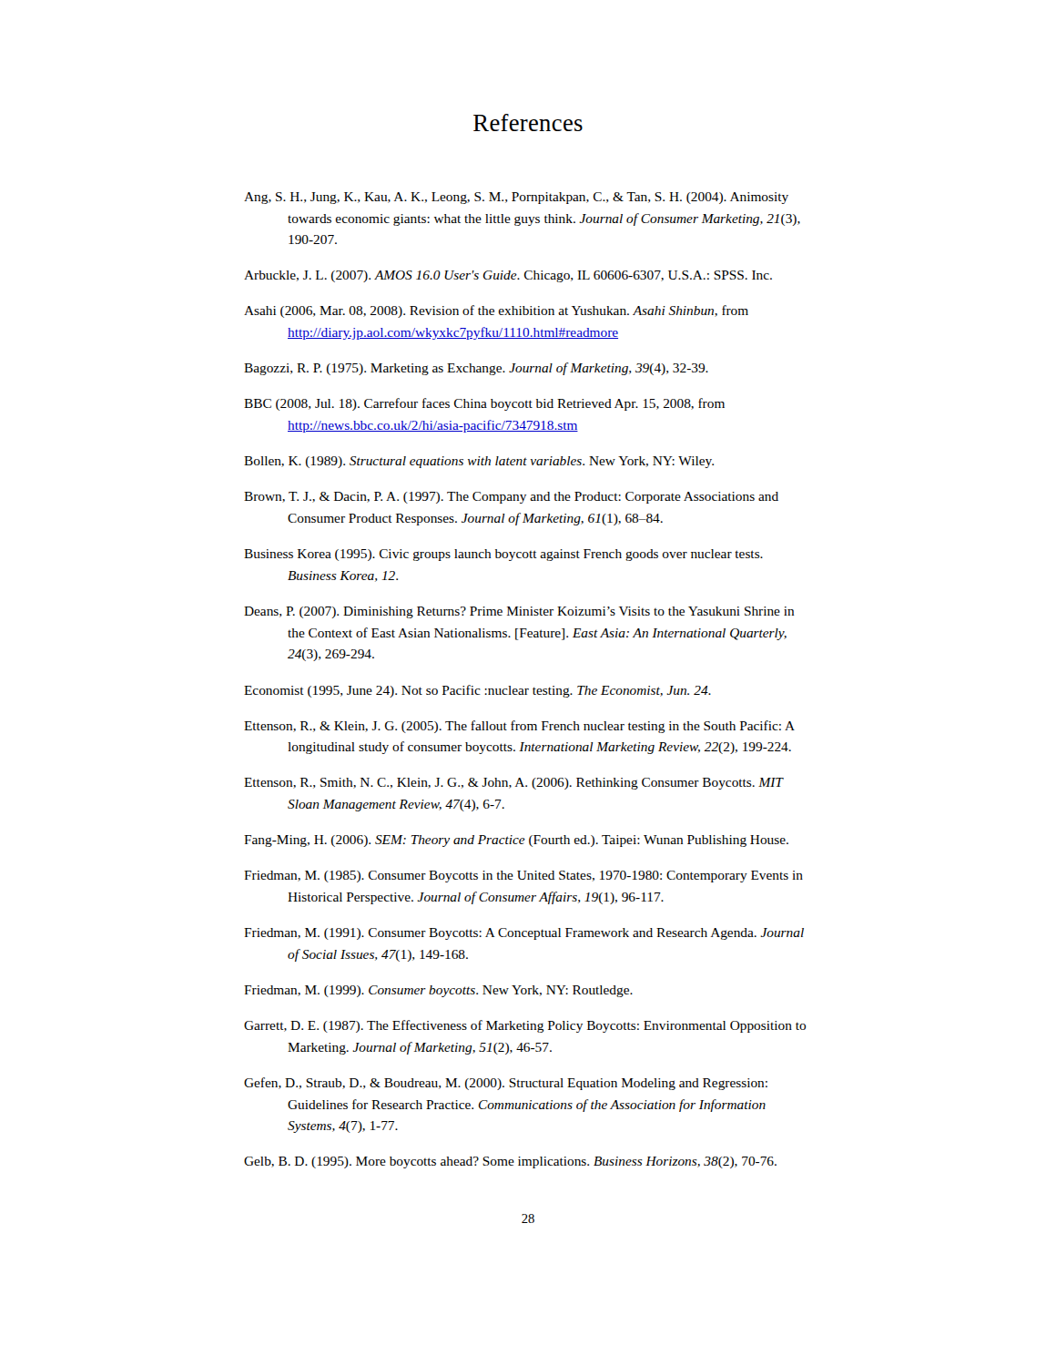References
Ang, S. H., Jung, K., Kau, A. K., Leong, S. M., Pornpitakpan, C., & Tan, S. H. (2004). Animosity towards economic giants: what the little guys think. Journal of Consumer Marketing, 21(3), 190-207.
Arbuckle, J. L. (2007). AMOS 16.0 User's Guide. Chicago, IL 60606-6307, U.S.A.: SPSS. Inc.
Asahi (2006, Mar. 08, 2008). Revision of the exhibition at Yushukan. Asahi Shinbun, from http://diary.jp.aol.com/wkyxkc7pyfku/1110.html#readmore
Bagozzi, R. P. (1975). Marketing as Exchange. Journal of Marketing, 39(4), 32-39.
BBC (2008, Jul. 18). Carrefour faces China boycott bid Retrieved Apr. 15, 2008, from http://news.bbc.co.uk/2/hi/asia-pacific/7347918.stm
Bollen, K. (1989). Structural equations with latent variables. New York, NY: Wiley.
Brown, T. J., & Dacin, P. A. (1997). The Company and the Product: Corporate Associations and Consumer Product Responses. Journal of Marketing, 61(1), 68–84.
Business Korea (1995). Civic groups launch boycott against French goods over nuclear tests. Business Korea, 12.
Deans, P. (2007). Diminishing Returns? Prime Minister Koizumi’s Visits to the Yasukuni Shrine in the Context of East Asian Nationalisms. [Feature]. East Asia: An International Quarterly, 24(3), 269-294.
Economist (1995, June 24). Not so Pacific :nuclear testing. The Economist, Jun. 24.
Ettenson, R., & Klein, J. G. (2005). The fallout from French nuclear testing in the South Pacific: A longitudinal study of consumer boycotts. International Marketing Review, 22(2), 199-224.
Ettenson, R., Smith, N. C., Klein, J. G., & John, A. (2006). Rethinking Consumer Boycotts. MIT Sloan Management Review, 47(4), 6-7.
Fang-Ming, H. (2006). SEM: Theory and Practice (Fourth ed.). Taipei: Wunan Publishing House.
Friedman, M. (1985). Consumer Boycotts in the United States, 1970-1980: Contemporary Events in Historical Perspective. Journal of Consumer Affairs, 19(1), 96-117.
Friedman, M. (1991). Consumer Boycotts: A Conceptual Framework and Research Agenda. Journal of Social Issues, 47(1), 149-168.
Friedman, M. (1999). Consumer boycotts. New York, NY: Routledge.
Garrett, D. E. (1987). The Effectiveness of Marketing Policy Boycotts: Environmental Opposition to Marketing. Journal of Marketing, 51(2), 46-57.
Gefen, D., Straub, D., & Boudreau, M. (2000). Structural Equation Modeling and Regression: Guidelines for Research Practice. Communications of the Association for Information Systems, 4(7), 1-77.
Gelb, B. D. (1995). More boycotts ahead? Some implications. Business Horizons, 38(2), 70-76.
28